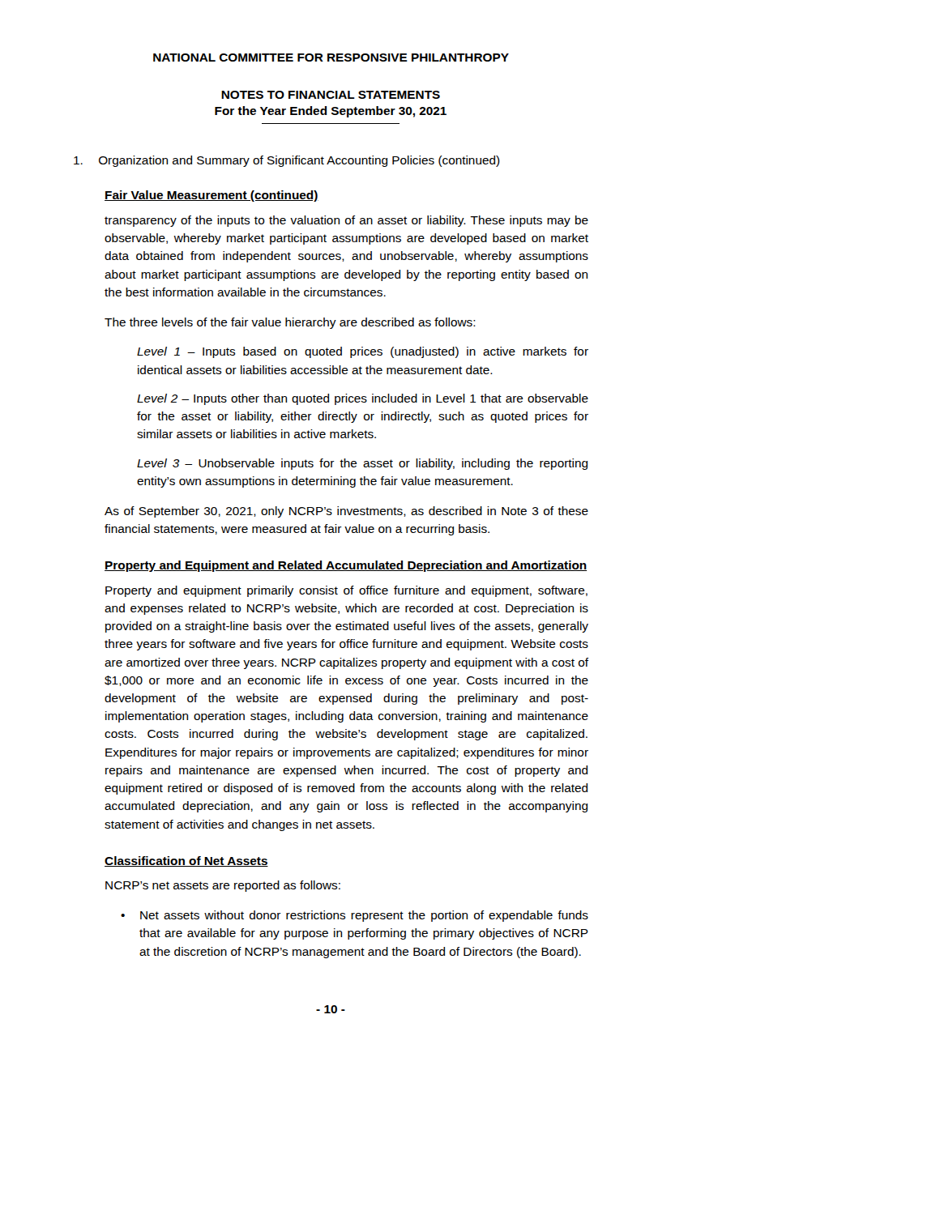NATIONAL COMMITTEE FOR RESPONSIVE PHILANTHROPY
NOTES TO FINANCIAL STATEMENTS
For the Year Ended September 30, 2021
1. Organization and Summary of Significant Accounting Policies (continued)
Fair Value Measurement (continued)
transparency of the inputs to the valuation of an asset or liability. These inputs may be observable, whereby market participant assumptions are developed based on market data obtained from independent sources, and unobservable, whereby assumptions about market participant assumptions are developed by the reporting entity based on the best information available in the circumstances.
The three levels of the fair value hierarchy are described as follows:
Level 1 – Inputs based on quoted prices (unadjusted) in active markets for identical assets or liabilities accessible at the measurement date.
Level 2 – Inputs other than quoted prices included in Level 1 that are observable for the asset or liability, either directly or indirectly, such as quoted prices for similar assets or liabilities in active markets.
Level 3 – Unobservable inputs for the asset or liability, including the reporting entity’s own assumptions in determining the fair value measurement.
As of September 30, 2021, only NCRP’s investments, as described in Note 3 of these financial statements, were measured at fair value on a recurring basis.
Property and Equipment and Related Accumulated Depreciation and Amortization
Property and equipment primarily consist of office furniture and equipment, software, and expenses related to NCRP’s website, which are recorded at cost. Depreciation is provided on a straight-line basis over the estimated useful lives of the assets, generally three years for software and five years for office furniture and equipment. Website costs are amortized over three years. NCRP capitalizes property and equipment with a cost of $1,000 or more and an economic life in excess of one year. Costs incurred in the development of the website are expensed during the preliminary and post-implementation operation stages, including data conversion, training and maintenance costs. Costs incurred during the website’s development stage are capitalized. Expenditures for major repairs or improvements are capitalized; expenditures for minor repairs and maintenance are expensed when incurred. The cost of property and equipment retired or disposed of is removed from the accounts along with the related accumulated depreciation, and any gain or loss is reflected in the accompanying statement of activities and changes in net assets.
Classification of Net Assets
NCRP’s net assets are reported as follows:
Net assets without donor restrictions represent the portion of expendable funds that are available for any purpose in performing the primary objectives of NCRP at the discretion of NCRP’s management and the Board of Directors (the Board).
- 10 -